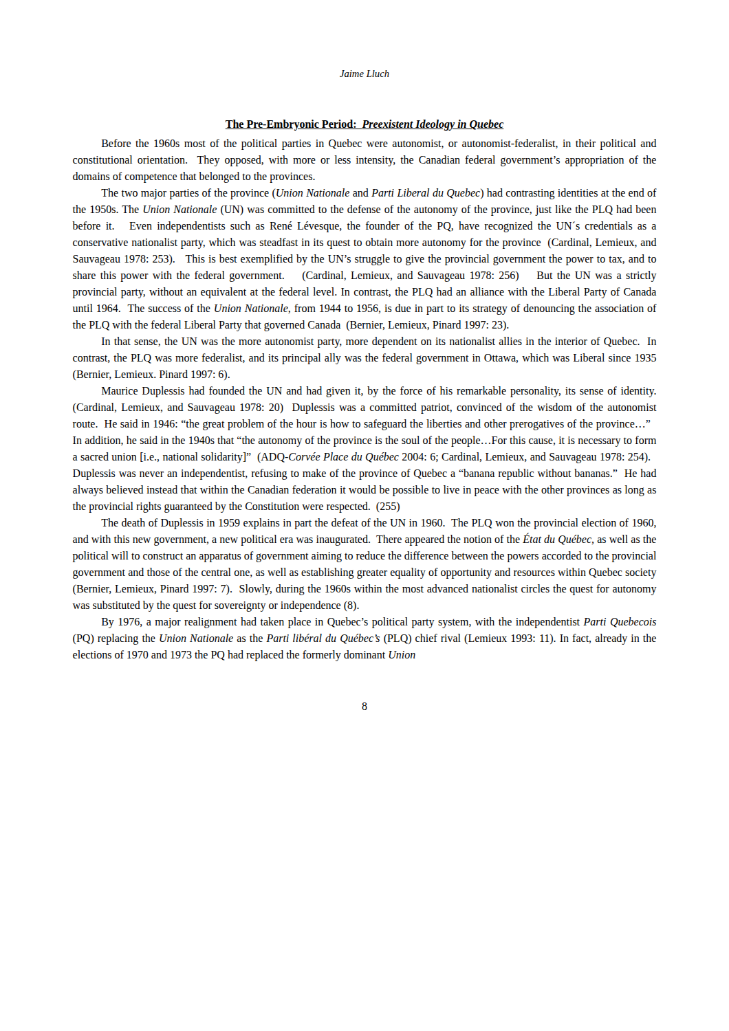Jaime Lluch
The Pre-Embryonic Period: Preexistent Ideology in Quebec
Before the 1960s most of the political parties in Quebec were autonomist, or autonomist-federalist, in their political and constitutional orientation. They opposed, with more or less intensity, the Canadian federal government’s appropriation of the domains of competence that belonged to the provinces.
The two major parties of the province (Union Nationale and Parti Liberal du Quebec) had contrasting identities at the end of the 1950s. The Union Nationale (UN) was committed to the defense of the autonomy of the province, just like the PLQ had been before it. Even independentists such as René Lévesque, the founder of the PQ, have recognized the UN´s credentials as a conservative nationalist party, which was steadfast in its quest to obtain more autonomy for the province (Cardinal, Lemieux, and Sauvageau 1978: 253). This is best exemplified by the UN’s struggle to give the provincial government the power to tax, and to share this power with the federal government. (Cardinal, Lemieux, and Sauvageau 1978: 256) But the UN was a strictly provincial party, without an equivalent at the federal level. In contrast, the PLQ had an alliance with the Liberal Party of Canada until 1964. The success of the Union Nationale, from 1944 to 1956, is due in part to its strategy of denouncing the association of the PLQ with the federal Liberal Party that governed Canada (Bernier, Lemieux, Pinard 1997: 23).
In that sense, the UN was the more autonomist party, more dependent on its nationalist allies in the interior of Quebec. In contrast, the PLQ was more federalist, and its principal ally was the federal government in Ottawa, which was Liberal since 1935 (Bernier, Lemieux. Pinard 1997: 6).
Maurice Duplessis had founded the UN and had given it, by the force of his remarkable personality, its sense of identity. (Cardinal, Lemieux, and Sauvageau 1978: 20) Duplessis was a committed patriot, convinced of the wisdom of the autonomist route. He said in 1946: “the great problem of the hour is how to safeguard the liberties and other prerogatives of the province…” In addition, he said in the 1940s that “the autonomy of the province is the soul of the people…For this cause, it is necessary to form a sacred union [i.e., national solidarity]” (ADQ-Corvée Place du Québec 2004: 6; Cardinal, Lemieux, and Sauvageau 1978: 254). Duplessis was never an independentist, refusing to make of the province of Quebec a “banana republic without bananas.” He had always believed instead that within the Canadian federation it would be possible to live in peace with the other provinces as long as the provincial rights guaranteed by the Constitution were respected. (255)
The death of Duplessis in 1959 explains in part the defeat of the UN in 1960. The PLQ won the provincial election of 1960, and with this new government, a new political era was inaugurated. There appeared the notion of the État du Québec, as well as the political will to construct an apparatus of government aiming to reduce the difference between the powers accorded to the provincial government and those of the central one, as well as establishing greater equality of opportunity and resources within Quebec society (Bernier, Lemieux, Pinard 1997: 7). Slowly, during the 1960s within the most advanced nationalist circles the quest for autonomy was substituted by the quest for sovereignty or independence (8).
By 1976, a major realignment had taken place in Quebec’s political party system, with the independentist Parti Quebecois (PQ) replacing the Union Nationale as the Parti libéral du Québec’s (PLQ) chief rival (Lemieux 1993: 11). In fact, already in the elections of 1970 and 1973 the PQ had replaced the formerly dominant Union
8